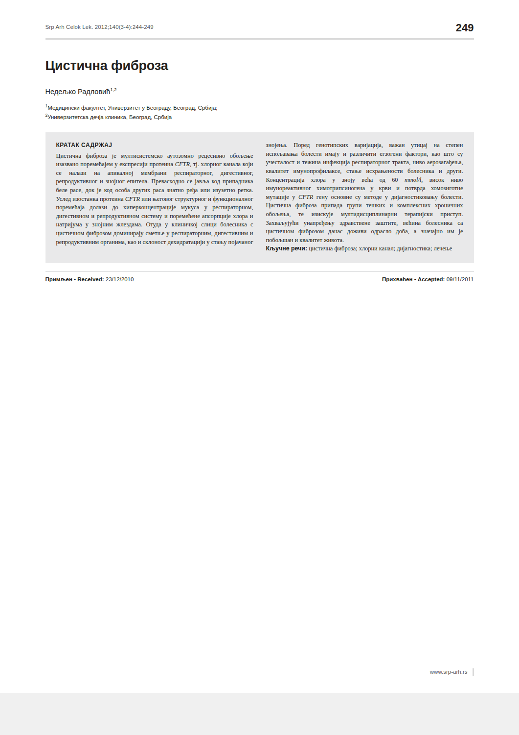Srp Arh Celok Lek. 2012;140(3-4):244-249
249
Цистична фиброза
Недељко Радловић1,2
1Медицински факултет, Универзитет у Београду, Београд, Србија;
2Универзитетска дечја клиника, Београд, Србија
Кратак садржај
Цистична фиброза је мултисистемско аутозомно рецесивно обољење изазвано поремећајем у експресији протеина CFTR, тј. хлорног канала који се налази на апикалној мембрани респираторног, дигестивног, репродуктивног и знојног епитела. Превасходно се јавља код припадника беле расе, док је код особа других раса знатно ређа или изузетно ретка. Услед изостанка протеина CFTR или његовог структурног и функционалног поремећаја долази до хиперконцентрације мукуса у респираторном, дигестивном и репродуктивном систему и поремећене апсорпције хлора и натријума у знојним жлездама. Отуда у клиничкој слици болесника с цистичном фиброзом доминирају сметње у респираторним, дигестивним и репродуктивним органима, као и склоност дехидратацији у стању појачаног знојења. Поред генотипских варијација, важан утицај на степен испољавања болести имају и различити егзогени фактори, као што су учесталост и тежина инфекција респираторног тракта, ниво аерозагађења, квалитет имунопрофилаксе, стање исхрањености болесника и други. Концентрација хлора у зноју већа од 60 mmol/l, висок ниво имунореактивног химотрипсиногена у крви и потврда хомозиготне мутације у CFTR гену основне су методе у дијагностиковању болести. Цистична фиброза припада групи тешких и комплексних хроничних обољења, те изискује мултидисциплинарни терапијски приступ. Захваљујући унапређењу здравствене заштите, већина болесника са цистичном фиброзом данас доживи одрасло доба, а значајно им је побољшан и квалитет живота.
Кључне речи: цистична фиброза; хлорни канал; дијагностика; лечење
Примљен • Received: 23/12/2010
Прихваћен • Accepted: 09/11/2011
www.srp-arh.rs